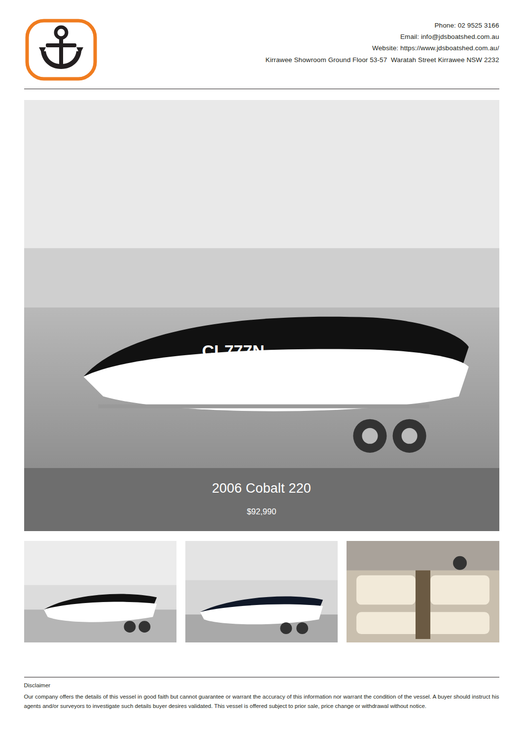Phone: 02 9525 3166
Email: info@jdsboatshed.com.au
Website: https://www.jdsboatshed.com.au/
Kirrawee Showroom Ground Floor 53-57 Waratah Street Kirrawee NSW 2232
2006 Cobalt 220
$92,990
Disclaimer
Our company offers the details of this vessel in good faith but cannot guarantee or warrant the accuracy of this information nor warrant the condition of the vessel. A buyer should instruct his agents and/or surveyors to investigate such details buyer desires validated. This vessel is offered subject to prior sale, price change or withdrawal without notice.